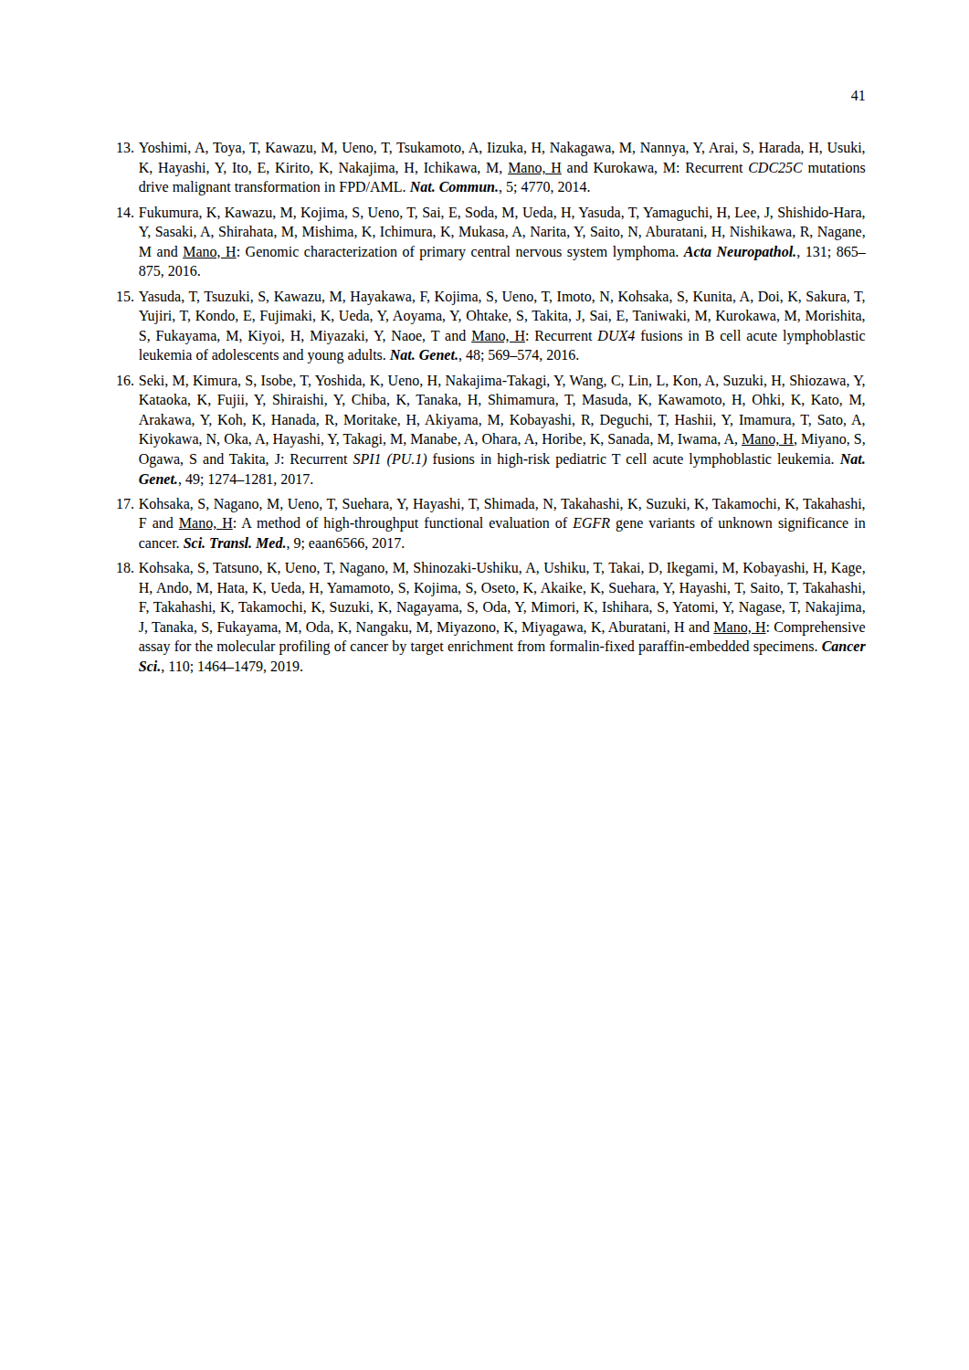41
13 Yoshimi, A, Toya, T, Kawazu, M, Ueno, T, Tsukamoto, A, Iizuka, H, Nakagawa, M, Nannya, Y, Arai, S, Harada, H, Usuki, K, Hayashi, Y, Ito, E, Kirito, K, Nakajima, H, Ichikawa, M, Mano, H and Kurokawa, M: Recurrent CDC25C mutations drive malignant transformation in FPD/AML. Nat. Commun., 5; 4770, 2014.
14 Fukumura, K, Kawazu, M, Kojima, S, Ueno, T, Sai, E, Soda, M, Ueda, H, Yasuda, T, Yamaguchi, H, Lee, J, Shishido-Hara, Y, Sasaki, A, Shirahata, M, Mishima, K, Ichimura, K, Mukasa, A, Narita, Y, Saito, N, Aburatani, H, Nishikawa, R, Nagane, M and Mano, H: Genomic characterization of primary central nervous system lymphoma. Acta Neuropathol., 131; 865–875, 2016.
15 Yasuda, T, Tsuzuki, S, Kawazu, M, Hayakawa, F, Kojima, S, Ueno, T, Imoto, N, Kohsaka, S, Kunita, A, Doi, K, Sakura, T, Yujiri, T, Kondo, E, Fujimaki, K, Ueda, Y, Aoyama, Y, Ohtake, S, Takita, J, Sai, E, Taniwaki, M, Kurokawa, M, Morishita, S, Fukayama, M, Kiyoi, H, Miyazaki, Y, Naoe, T and Mano, H: Recurrent DUX4 fusions in B cell acute lymphoblastic leukemia of adolescents and young adults. Nat. Genet., 48; 569–574, 2016.
16 Seki, M, Kimura, S, Isobe, T, Yoshida, K, Ueno, H, Nakajima-Takagi, Y, Wang, C, Lin, L, Kon, A, Suzuki, H, Shiozawa, Y, Kataoka, K, Fujii, Y, Shiraishi, Y, Chiba, K, Tanaka, H, Shimamura, T, Masuda, K, Kawamoto, H, Ohki, K, Kato, M, Arakawa, Y, Koh, K, Hanada, R, Moritake, H, Akiyama, M, Kobayashi, R, Deguchi, T, Hashii, Y, Imamura, T, Sato, A, Kiyokawa, N, Oka, A, Hayashi, Y, Takagi, M, Manabe, A, Ohara, A, Horibe, K, Sanada, M, Iwama, A, Mano, H, Miyano, S, Ogawa, S and Takita, J: Recurrent SPI1 (PU.1) fusions in high-risk pediatric T cell acute lymphoblastic leukemia. Nat. Genet., 49; 1274–1281, 2017.
17 Kohsaka, S, Nagano, M, Ueno, T, Suehara, Y, Hayashi, T, Shimada, N, Takahashi, K, Suzuki, K, Takamochi, K, Takahashi, F and Mano, H: A method of high-throughput functional evaluation of EGFR gene variants of unknown significance in cancer. Sci. Transl. Med., 9; eaan6566, 2017.
18 Kohsaka, S, Tatsuno, K, Ueno, T, Nagano, M, Shinozaki-Ushiku, A, Ushiku, T, Takai, D, Ikegami, M, Kobayashi, H, Kage, H, Ando, M, Hata, K, Ueda, H, Yamamoto, S, Kojima, S, Oseto, K, Akaike, K, Suehara, Y, Hayashi, T, Saito, T, Takahashi, F, Takahashi, K, Takamochi, K, Suzuki, K, Nagayama, S, Oda, Y, Mimori, K, Ishihara, S, Yatomi, Y, Nagase, T, Nakajima, J, Tanaka, S, Fukayama, M, Oda, K, Nangaku, M, Miyazono, K, Miyagawa, K, Aburatani, H and Mano, H: Comprehensive assay for the molecular profiling of cancer by target enrichment from formalin-fixed paraffin-embedded specimens. Cancer Sci., 110; 1464–1479, 2019.